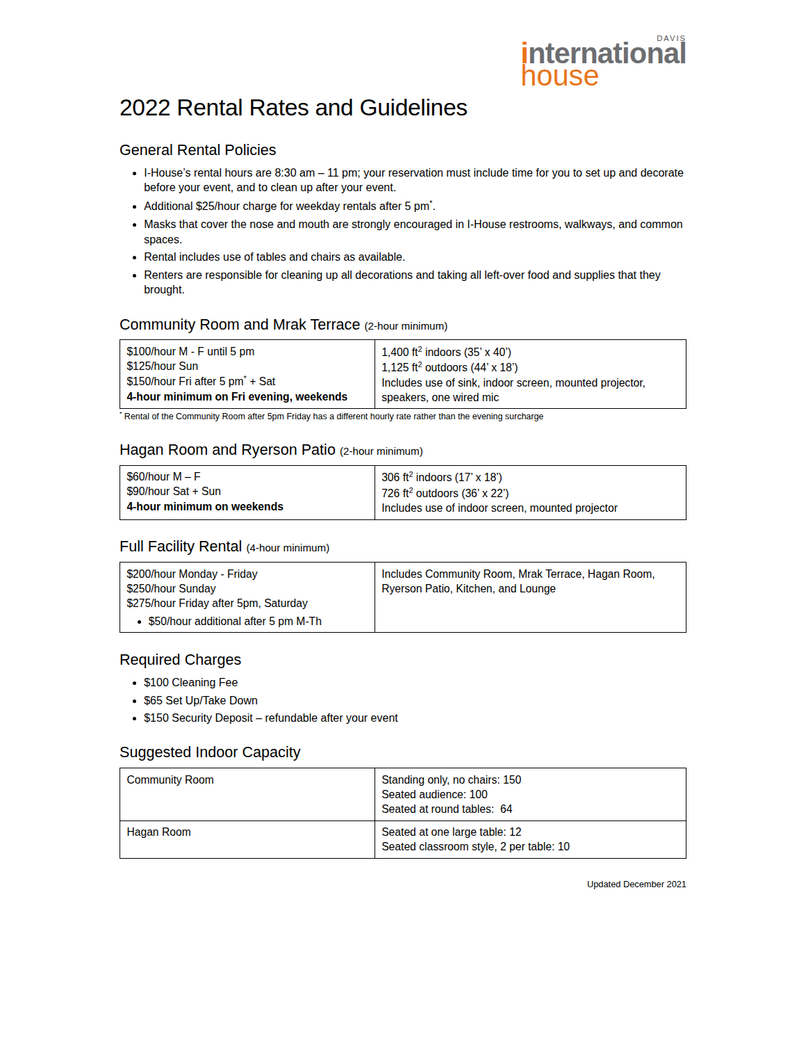Davis international house
2022 Rental Rates and Guidelines
General Rental Policies
I-House’s rental hours are 8:30 am – 11 pm; your reservation must include time for you to set up and decorate before your event, and to clean up after your event.
Additional $25/hour charge for weekday rentals after 5 pm*.
Masks that cover the nose and mouth are strongly encouraged in I-House restrooms, walkways, and common spaces.
Rental includes use of tables and chairs as available.
Renters are responsible for cleaning up all decorations and taking all left-over food and supplies that they brought.
Community Room and Mrak Terrace (2-hour minimum)
| $100/hour M - F until 5 pm $125/hour Sun $150/hour Fri after 5 pm * + Sat 4-hour minimum on Fri evening, weekends | 1,400 ft 2 indoors (35’ x 40’) 1,125 ft 2 outdoors (44’ x 18’) Includes use of sink, indoor screen, mounted projector, speakers, one wired mic |
* Rental of the Community Room after 5pm Friday has a different hourly rate rather than the evening surcharge
Hagan Room and Ryerson Patio (2-hour minimum)
| $60/hour M – F $90/hour Sat + Sun 4-hour minimum on weekends | 306 ft 2 indoors (17’ x 18’) 726 ft 2 outdoors (36’ x 22’) Includes use of indoor screen, mounted projector |
Full Facility Rental (4-hour minimum)
| $200/hour Monday - Friday $250/hour Sunday $275/hour Friday after 5pm, Saturday $50/hour additional after 5 pm M-Th | Includes Community Room, Mrak Terrace, Hagan Room, Ryerson Patio, Kitchen, and Lounge |
Required Charges
$100 Cleaning Fee
$65 Set Up/Take Down
$150 Security Deposit – refundable after your event
Suggested Indoor Capacity
| Community Room | Standing only, no chairs: 150 Seated audience: 100 Seated at round tables: 64 |
| Hagan Room | Seated at one large table: 12 Seated classroom style, 2 per table: 10 |
Updated December 2021